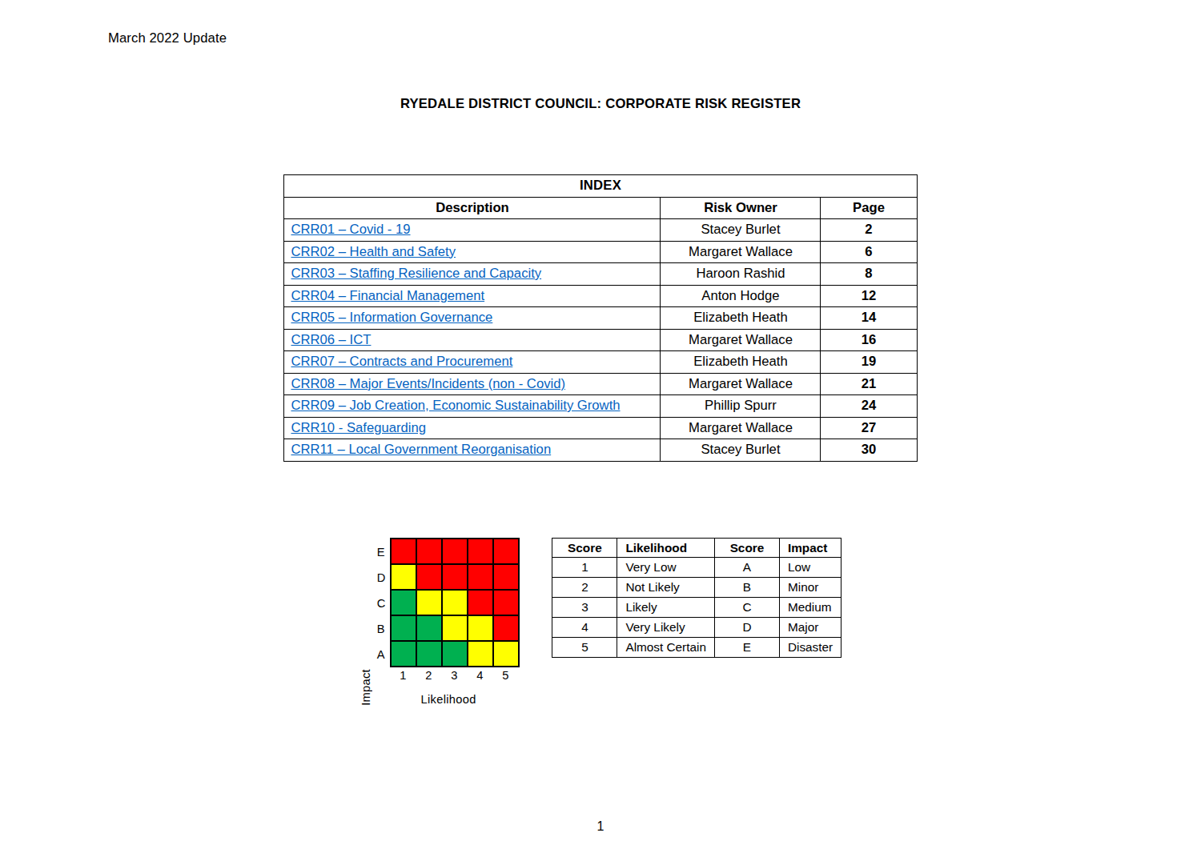March 2022 Update
RYEDALE DISTRICT COUNCIL: CORPORATE RISK REGISTER
| INDEX |
| --- |
| Description | Risk Owner | Page |
| CRR01 – Covid - 19 | Stacey Burlet | 2 |
| CRR02 – Health and Safety | Margaret Wallace | 6 |
| CRR03 – Staffing Resilience and Capacity | Haroon Rashid | 8 |
| CRR04 – Financial Management | Anton Hodge | 12 |
| CRR05 – Information Governance | Elizabeth Heath | 14 |
| CRR06 – ICT | Margaret Wallace | 16 |
| CRR07 – Contracts and Procurement | Elizabeth Heath | 19 |
| CRR08 – Major Events/Incidents (non - Covid) | Margaret Wallace | 21 |
| CRR09 – Job Creation, Economic Sustainability Growth | Phillip Spurr | 24 |
| CRR10 - Safeguarding | Margaret Wallace | 27 |
| CRR11 – Local Government Reorganisation | Stacey Burlet | 30 |
Impact
E D C B A
12345
Likelihood
| Score | Likelihood | Score | Impact |
| --- | --- | --- | --- |
| 1 | Very Low | A | Low |
| 2 | Not Likely | B | Minor |
| 3 | Likely | C | Medium |
| 4 | Very Likely | D | Major |
| 5 | Almost Certain | E | Disaster |
1